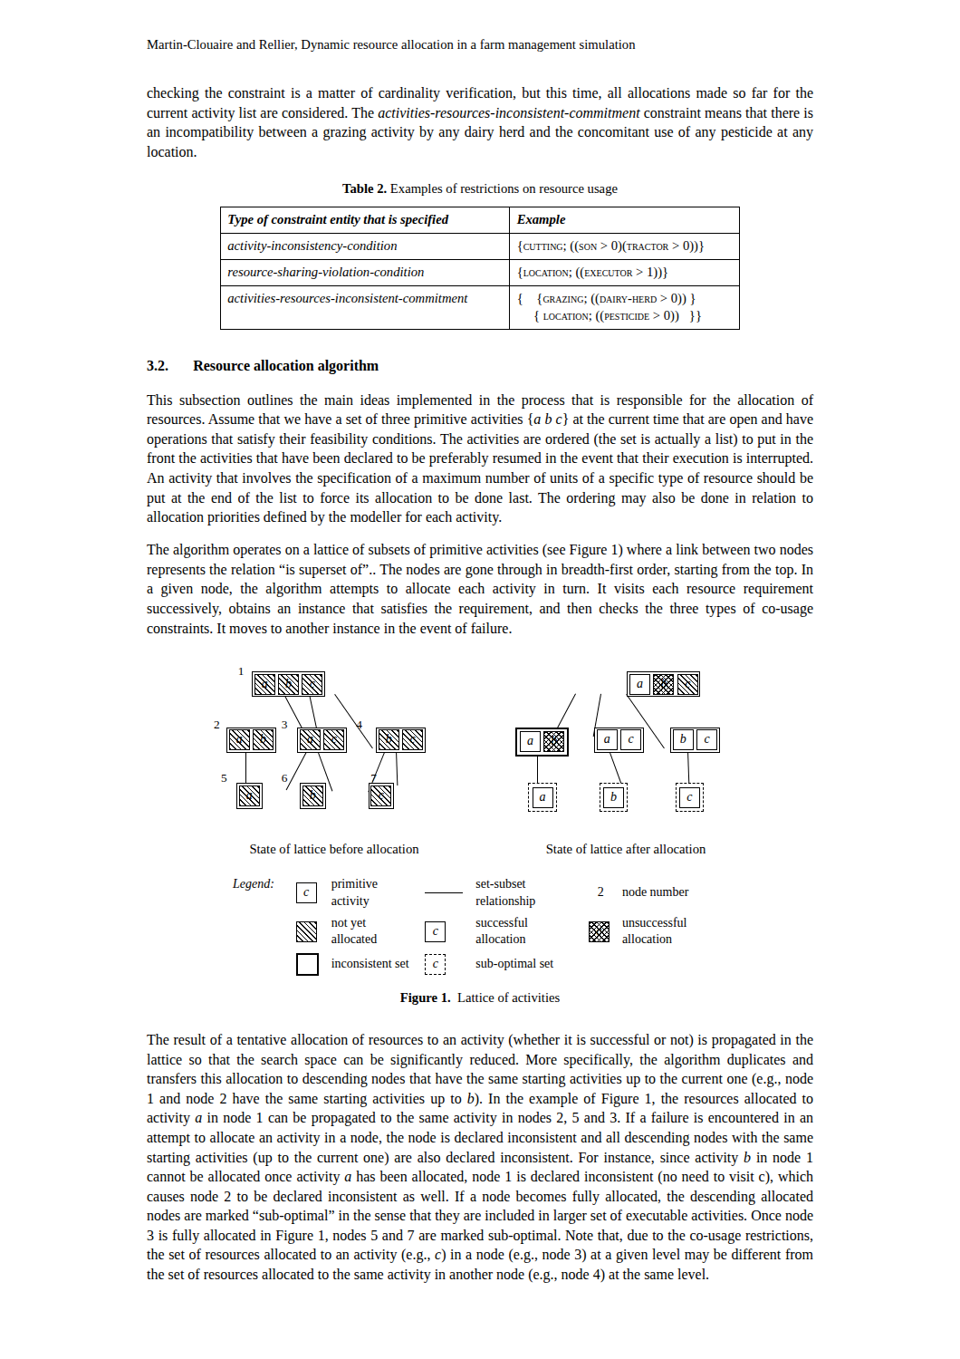Martin-Clouaire and Rellier, Dynamic resource allocation in a farm management simulation
checking the constraint is a matter of cardinality verification, but this time, all allocations made so far for the current activity list are considered. The activities-resources-inconsistent-commitment constraint means that there is an incompatibility between a grazing activity by any dairy herd and the concomitant use of any pesticide at any location.
Table 2. Examples of restrictions on resource usage
| Type of constraint entity that is specified | Example |
| --- | --- |
| activity-inconsistency-condition | { cutting ; (( son > 0)( tractor > 0))} |
| resource-sharing-violation-condition | { location ; (( executor > 1))} |
| activities-resources-inconsistent-commitment | { { grazing ; (( dairy-herd > 0)) } { location ; (( pesticide > 0)) }} |
3.2. Resource allocation algorithm
This subsection outlines the main ideas implemented in the process that is responsible for the allocation of resources. Assume that we have a set of three primitive activities {a b c} at the current time that are open and have operations that satisfy their feasibility conditions. The activities are ordered (the set is actually a list) to put in the front the activities that have been declared to be preferably resumed in the event that their execution is interrupted. An activity that involves the specification of a maximum number of units of a specific type of resource should be put at the end of the list to force its allocation to be done last. The ordering may also be done in relation to allocation priorities defined by the modeller for each activity.
The algorithm operates on a lattice of subsets of primitive activities (see Figure 1) where a link between two nodes represents the relation “is superset of”.. The nodes are gone through in breadth-first order, starting from the top. In a given node, the algorithm attempts to allocate each activity in turn. It visits each resource requirement successively, obtains an instance that satisfies the requirement, and then checks the three types of co-usage constraints. It moves to another instance in the event of failure.
1
a
b
c
2
a
b
3
a
c
4
b
c
5
a
6
b
7
c
State of lattice before allocation
a
b
c
a
b
a
c
b
c
a
b
c
State of lattice after allocation
| Legend: | c | primitive activity | | set-subset relationship | 2 | node number |
| | not yet allocated | c | successful allocation | c | unsuccessful allocation |
| | inconsistent set | c | sub-optimal set | | |
Figure 1. Lattice of activities
The result of a tentative allocation of resources to an activity (whether it is successful or not) is propagated in the lattice so that the search space can be significantly reduced. More specifically, the algorithm duplicates and transfers this allocation to descending nodes that have the same starting activities up to the current one (e.g., node 1 and node 2 have the same starting activities up to b). In the example of Figure 1, the resources allocated to activity a in node 1 can be propagated to the same activity in nodes 2, 5 and 3. If a failure is encountered in an attempt to allocate an activity in a node, the node is declared inconsistent and all descending nodes with the same starting activities (up to the current one) are also declared inconsistent. For instance, since activity b in node 1 cannot be allocated once activity a has been allocated, node 1 is declared inconsistent (no need to visit c), which causes node 2 to be declared inconsistent as well. If a node becomes fully allocated, the descending allocated nodes are marked “sub-optimal” in the sense that they are included in larger set of executable activities. Once node 3 is fully allocated in Figure 1, nodes 5 and 7 are marked sub-optimal. Note that, due to the co-usage restrictions, the set of resources allocated to an activity (e.g., c) in a node (e.g., node 3) at a given level may be different from the set of resources allocated to the same activity in another node (e.g., node 4) at the same level.